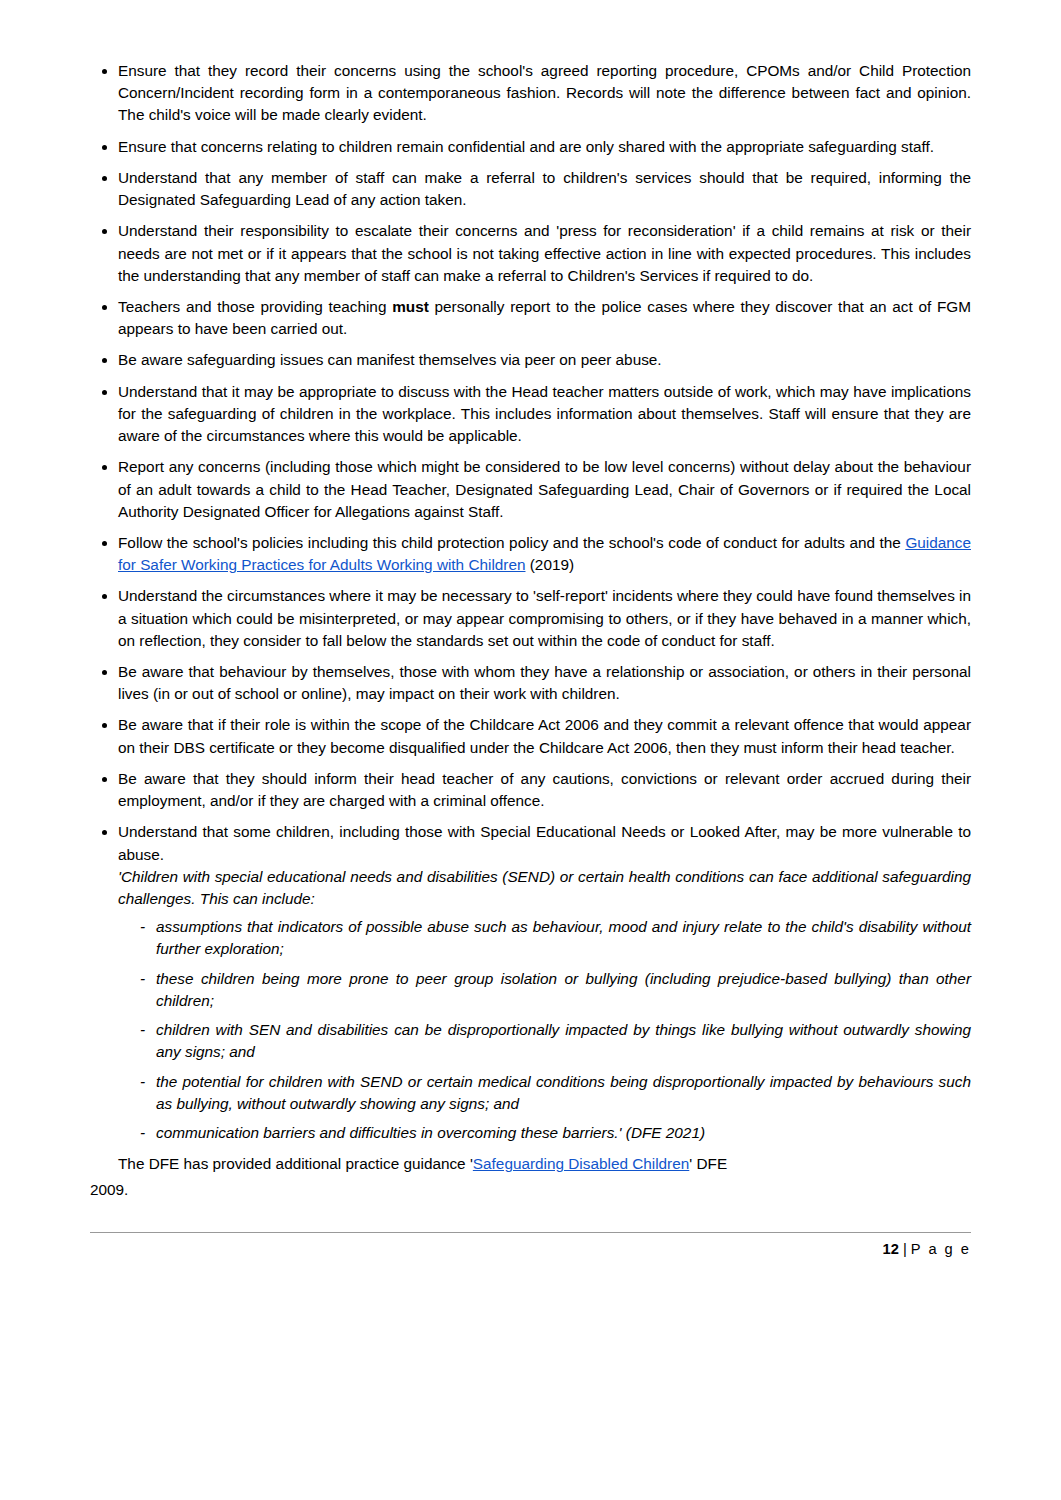Ensure that they record their concerns using the school's agreed reporting procedure, CPOMs and/or Child Protection Concern/Incident recording form in a contemporaneous fashion. Records will note the difference between fact and opinion. The child's voice will be made clearly evident.
Ensure that concerns relating to children remain confidential and are only shared with the appropriate safeguarding staff.
Understand that any member of staff can make a referral to children's services should that be required, informing the Designated Safeguarding Lead of any action taken.
Understand their responsibility to escalate their concerns and 'press for reconsideration' if a child remains at risk or their needs are not met or if it appears that the school is not taking effective action in line with expected procedures. This includes the understanding that any member of staff can make a referral to Children's Services if required to do.
Teachers and those providing teaching must personally report to the police cases where they discover that an act of FGM appears to have been carried out.
Be aware safeguarding issues can manifest themselves via peer on peer abuse.
Understand that it may be appropriate to discuss with the Head teacher matters outside of work, which may have implications for the safeguarding of children in the workplace. This includes information about themselves. Staff will ensure that they are aware of the circumstances where this would be applicable.
Report any concerns (including those which might be considered to be low level concerns) without delay about the behaviour of an adult towards a child to the Head Teacher, Designated Safeguarding Lead, Chair of Governors or if required the Local Authority Designated Officer for Allegations against Staff.
Follow the school's policies including this child protection policy and the school's code of conduct for adults and the Guidance for Safer Working Practices for Adults Working with Children (2019)
Understand the circumstances where it may be necessary to 'self-report' incidents where they could have found themselves in a situation which could be misinterpreted, or may appear compromising to others, or if they have behaved in a manner which, on reflection, they consider to fall below the standards set out within the code of conduct for staff.
Be aware that behaviour by themselves, those with whom they have a relationship or association, or others in their personal lives (in or out of school or online), may impact on their work with children.
Be aware that if their role is within the scope of the Childcare Act 2006 and they commit a relevant offence that would appear on their DBS certificate or they become disqualified under the Childcare Act 2006, then they must inform their head teacher.
Be aware that they should inform their head teacher of any cautions, convictions or relevant order accrued during their employment, and/or if they are charged with a criminal offence.
Understand that some children, including those with Special Educational Needs or Looked After, may be more vulnerable to abuse.
'Children with special educational needs and disabilities (SEND) or certain health conditions can face additional safeguarding challenges. This can include:
assumptions that indicators of possible abuse such as behaviour, mood and injury relate to the child's disability without further exploration;
these children being more prone to peer group isolation or bullying (including prejudice-based bullying) than other children;
children with SEN and disabilities can be disproportionally impacted by things like bullying without outwardly showing any signs; and
the potential for children with SEND or certain medical conditions being disproportionally impacted by behaviours such as bullying, without outwardly showing any signs; and
communication barriers and difficulties in overcoming these barriers.' (DFE 2021)
The DFE has provided additional practice guidance 'Safeguarding Disabled Children' DFE
2009.
12 | P a g e